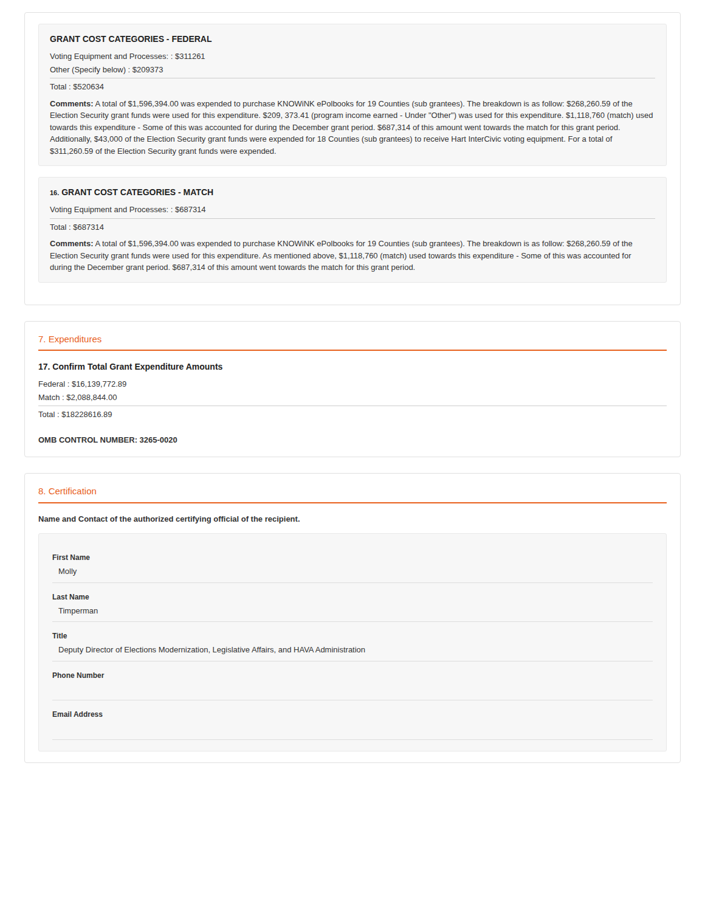GRANT COST CATEGORIES - FEDERAL
Voting Equipment and Processes: : $311261
Other (Specify below) : $209373
Total : $520634
Comments: A total of $1,596,394.00 was expended to purchase KNOWiNK ePolbooks for 19 Counties (sub grantees). The breakdown is as follow: $268,260.59 of the Election Security grant funds were used for this expenditure. $209, 373.41 (program income earned - Under "Other") was used for this expenditure. $1,118,760 (match) used towards this expenditure - Some of this was accounted for during the December grant period. $687,314 of this amount went towards the match for this grant period. Additionally, $43,000 of the Election Security grant funds were expended for 18 Counties (sub grantees) to receive Hart InterCivic voting equipment. For a total of $311,260.59 of the Election Security grant funds were expended.
16. GRANT COST CATEGORIES - MATCH
Voting Equipment and Processes: : $687314
Total : $687314
Comments: A total of $1,596,394.00 was expended to purchase KNOWiNK ePolbooks for 19 Counties (sub grantees). The breakdown is as follow: $268,260.59 of the Election Security grant funds were used for this expenditure. As mentioned above, $1,118,760 (match) used towards this expenditure - Some of this was accounted for during the December grant period. $687,314 of this amount went towards the match for this grant period.
7. Expenditures
17. Confirm Total Grant Expenditure Amounts
Federal : $16,139,772.89
Match : $2,088,844.00
Total : $18228616.89
OMB CONTROL NUMBER: 3265-0020
8. Certification
Name and Contact of the authorized certifying official of the recipient.
First Name
Molly
Last Name
Timperman
Title
Deputy Director of Elections Modernization, Legislative Affairs, and HAVA Administration
Phone Number
Email Address